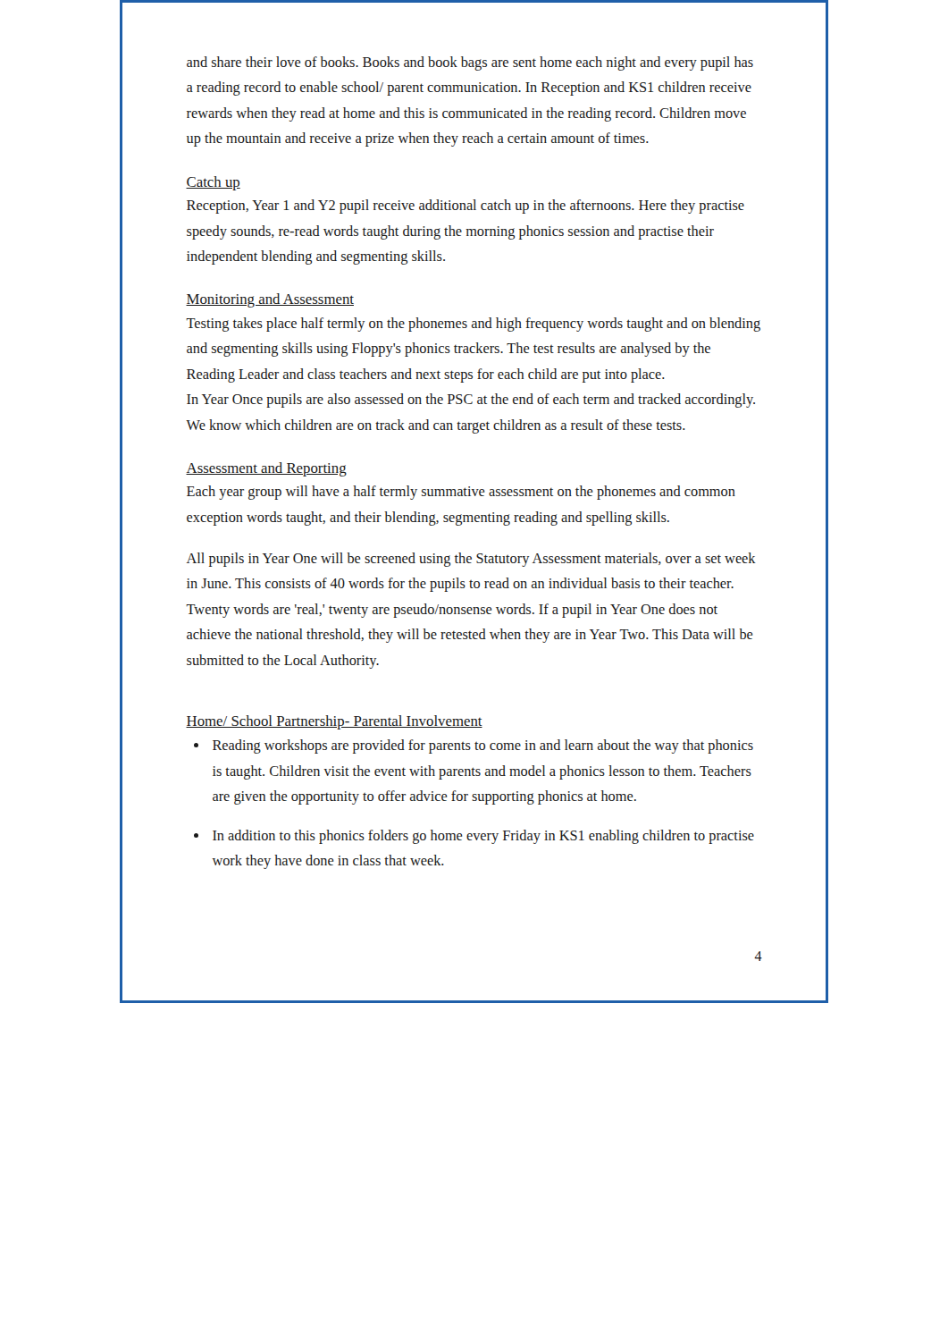and share their love of books. Books and book bags are sent home each night and every pupil has a reading record to enable school/ parent communication. In Reception and KS1 children receive rewards when they read at home and this is communicated in the reading record. Children move up the mountain and receive a prize when they reach a certain amount of times.
Catch up
Reception, Year 1 and Y2 pupil receive additional catch up in the afternoons. Here they practise speedy sounds, re-read words taught during the morning phonics session and practise their independent blending and segmenting skills.
Monitoring and Assessment
Testing takes place half termly on the phonemes and high frequency words taught and on blending and segmenting skills using Floppy's phonics trackers. The test results are analysed by the Reading Leader and class teachers and next steps for each child are put into place.
In Year Once pupils are also assessed on the PSC at the end of each term and tracked accordingly. We know which children are on track and can target children as a result of these tests.
Assessment and Reporting
Each year group will have a half termly summative assessment on the phonemes and common exception words taught, and their blending, segmenting reading and spelling skills.
All pupils in Year One will be screened using the Statutory Assessment materials, over a set week in June. This consists of 40 words for the pupils to read on an individual basis to their teacher. Twenty words are 'real,' twenty are pseudo/nonsense words. If a pupil in Year One does not achieve the national threshold, they will be retested when they are in Year Two. This Data will be submitted to the Local Authority.
Home/ School Partnership- Parental Involvement
Reading workshops are provided for parents to come in and learn about the way that phonics is taught. Children visit the event with parents and model a phonics lesson to them. Teachers are given the opportunity to offer advice for supporting phonics at home.
In addition to this phonics folders go home every Friday in KS1 enabling children to practise work they have done in class that week.
4